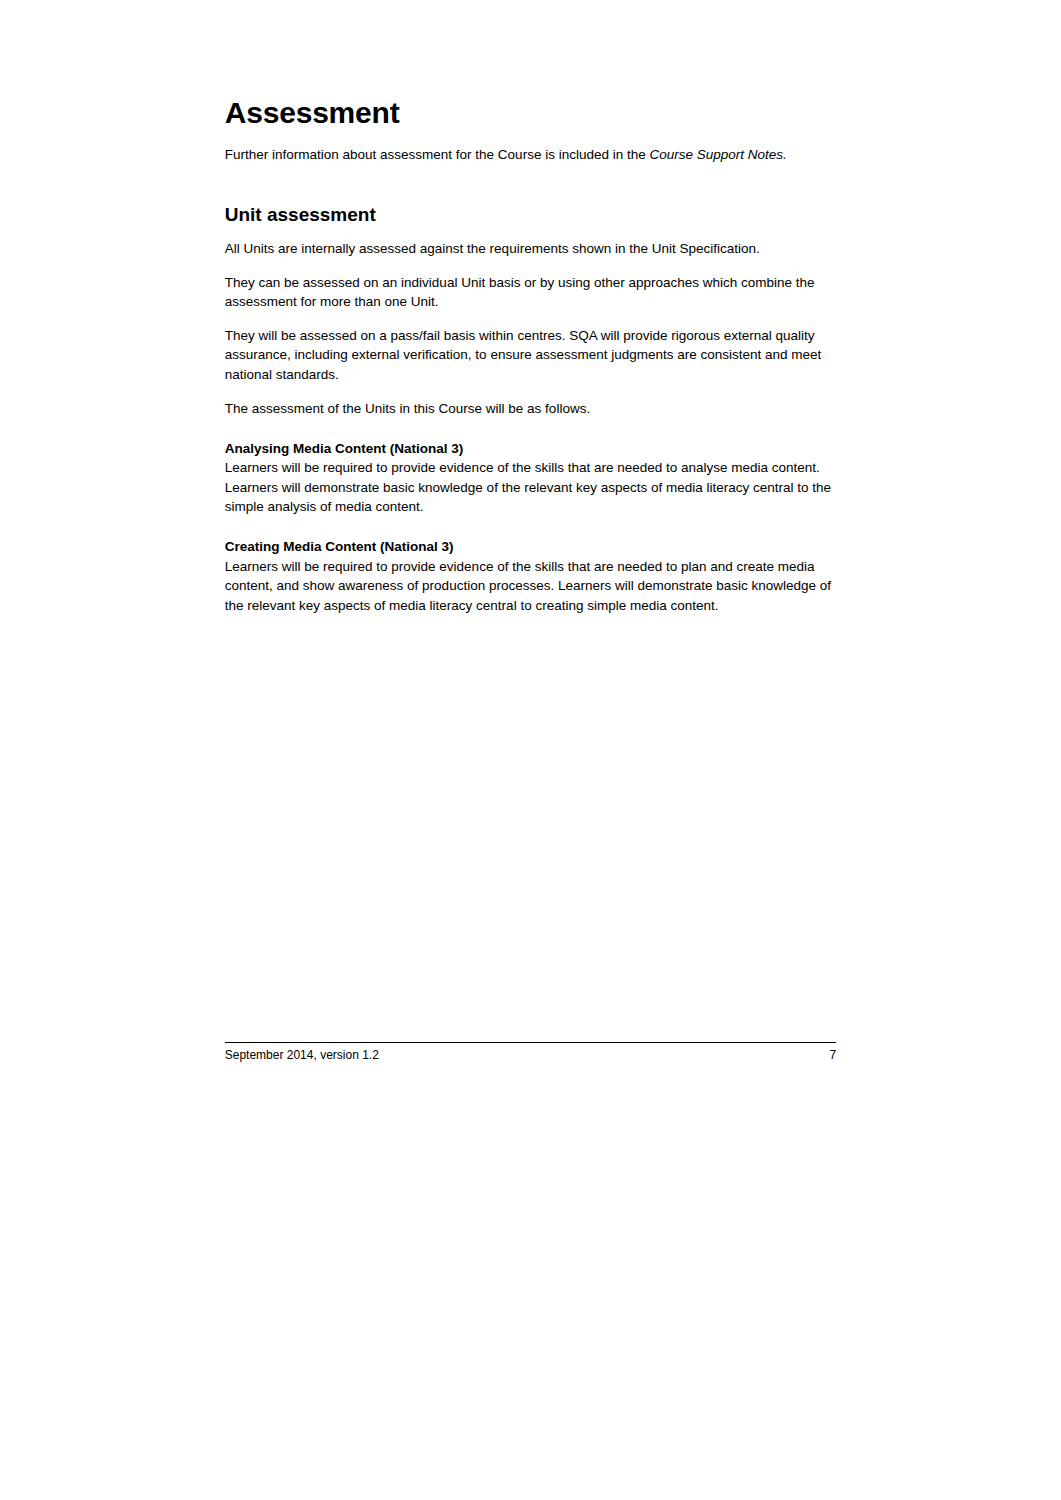Assessment
Further information about assessment for the Course is included in the Course Support Notes.
Unit assessment
All Units are internally assessed against the requirements shown in the Unit Specification.
They can be assessed on an individual Unit basis or by using other approaches which combine the assessment for more than one Unit.
They will be assessed on a pass/fail basis within centres. SQA will provide rigorous external quality assurance, including external verification, to ensure assessment judgments are consistent and meet national standards.
The assessment of the Units in this Course will be as follows.
Analysing Media Content (National 3)
Learners will be required to provide evidence of the skills that are needed to analyse media content. Learners will demonstrate basic knowledge of the relevant key aspects of media literacy central to the simple analysis of media content.
Creating Media Content (National 3)
Learners will be required to provide evidence of the skills that are needed to plan and create media content, and show awareness of production processes. Learners will demonstrate basic knowledge of the relevant key aspects of media literacy central to creating simple media content.
September 2014, version 1.2 7